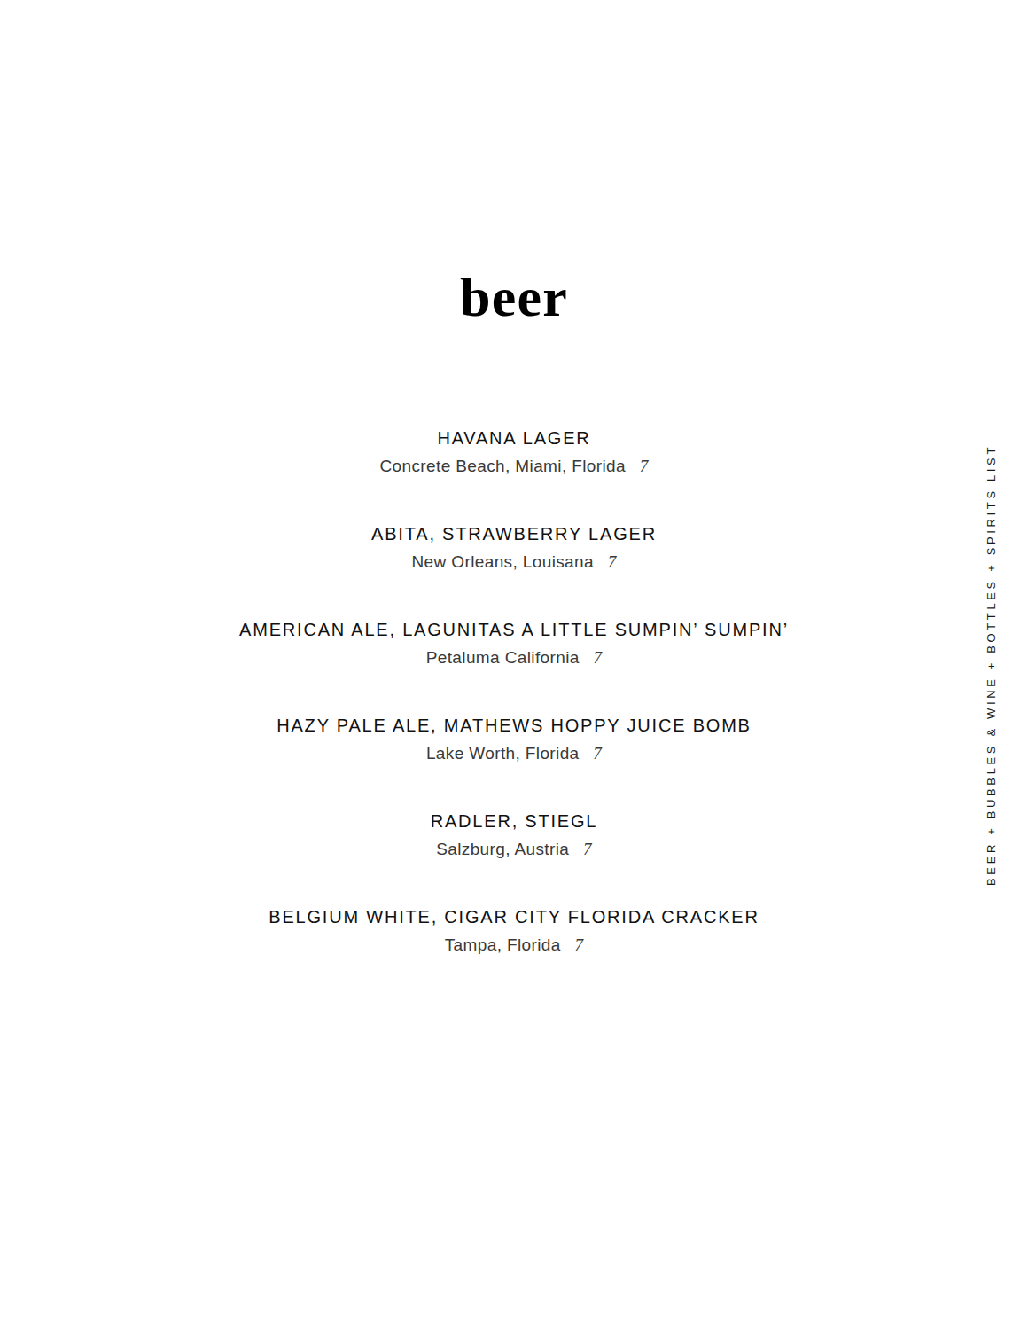Beer + Bubbles & Wine + Bottles + Spirits List
beer
Havana Lager
Concrete Beach, Miami, Florida 7
Abita, Strawberry Lager
New Orleans, Louisana 7
American Ale, Lagunitas A Little Sumpin’ Sumpin’
Petaluma California 7
Hazy Pale Ale, Mathews Hoppy Juice Bomb
Lake Worth, Florida 7
Radler, Stiegl
Salzburg, Austria 7
Belgium White, Cigar City Florida Cracker
Tampa, Florida 7